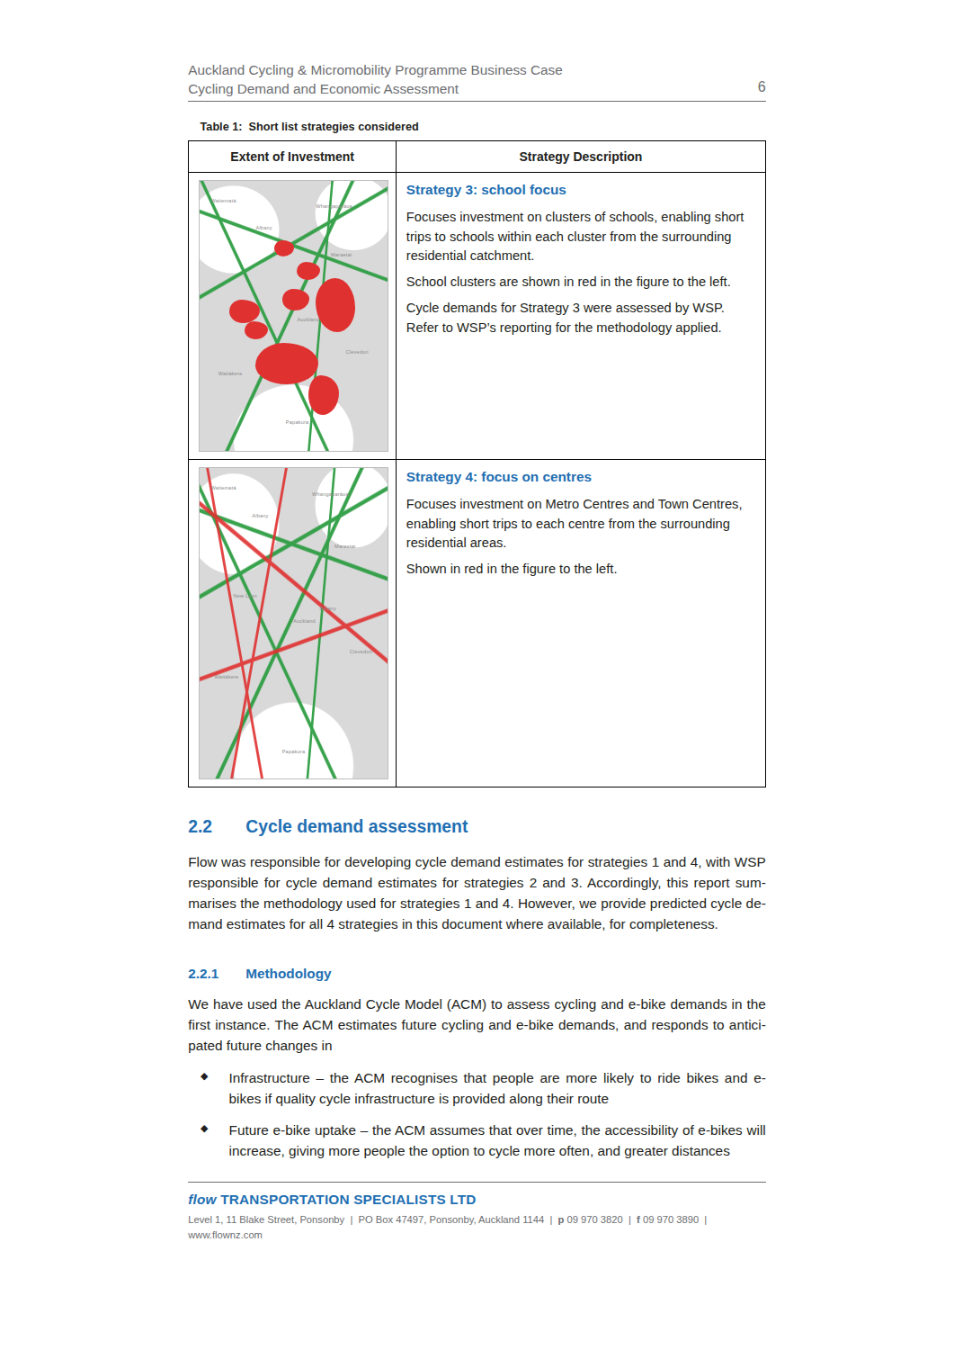Auckland Cycling & Micromobility Programme Business Case
Cycling Demand and Economic Assessment
6
Table 1: Short list strategies considered
| Extent of Investment | Strategy Description |
| --- | --- |
| Waitematā Whangaparāoa Maraetai Waitākere Papakura Clevedon Albany Auckland | Strategy 3: school focus Focuses investment on clusters of schools, enabling short trips to schools within each cluster from the surrounding residential catchment. School clusters are shown in red in the figure to the left. Cycle demands for Strategy 3 were assessed by WSP. Refer to WSP’s reporting for the methodology applied. |
| Waitematā Whangaparāoa Maraetai Waitākere Papakura Clevedon Albany Auckland New Lynn Botany | Strategy 4: focus on centres Focuses investment on Metro Centres and Town Centres, enabling short trips to each centre from the surrounding residential areas. Shown in red in the figure to the left. |
2.2 Cycle demand assessment
Flow was responsible for developing cycle demand estimates for strategies 1 and 4, with WSP responsible for cycle demand estimates for strategies 2 and 3. Accordingly, this report summarises the methodology used for strategies 1 and 4. However, we provide predicted cycle demand estimates for all 4 strategies in this document where available, for completeness.
2.2.1 Methodology
We have used the Auckland Cycle Model (ACM) to assess cycling and e-bike demands in the first instance. The ACM estimates future cycling and e-bike demands, and responds to anticipated future changes in
Infrastructure – the ACM recognises that people are more likely to ride bikes and e-bikes if quality cycle infrastructure is provided along their route
Future e-bike uptake – the ACM assumes that over time, the accessibility of e-bikes will increase, giving more people the option to cycle more often, and greater distances
flow TRANSPORTATION SPECIALISTS LTD
Level 1, 11 Blake Street, Ponsonby | PO Box 47497, Ponsonby, Auckland 1144 | p 09 970 3820 | f 09 970 3890 | www.flownz.com